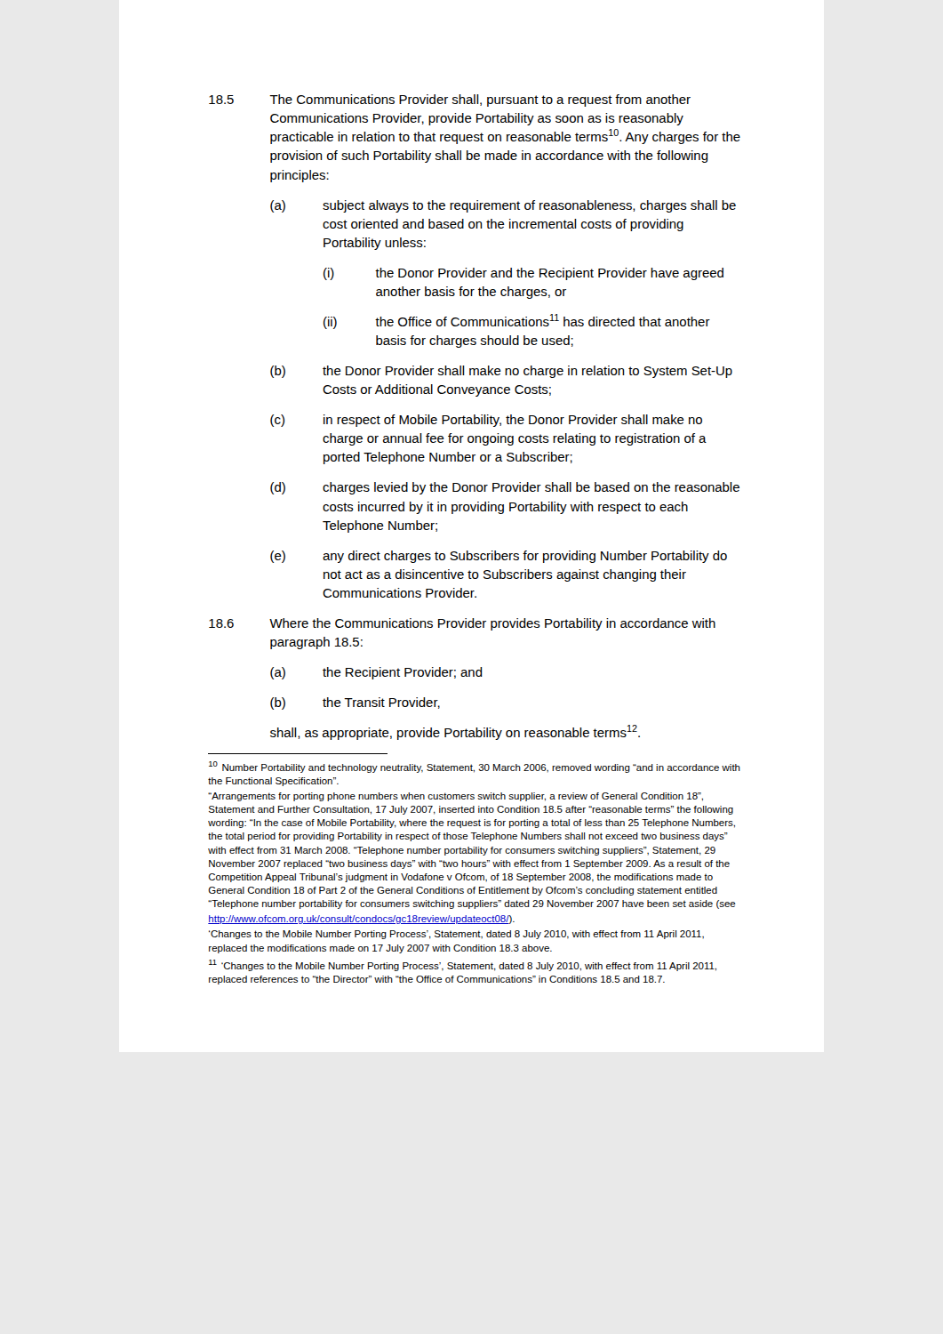18.5
The Communications Provider shall, pursuant to a request from another Communications Provider, provide Portability as soon as is reasonably practicable in relation to that request on reasonable terms10. Any charges for the provision of such Portability shall be made in accordance with the following principles:
(a)
subject always to the requirement of reasonableness, charges shall be cost oriented and based on the incremental costs of providing Portability unless:
(i)
the Donor Provider and the Recipient Provider have agreed another basis for the charges, or
(ii)
the Office of Communications11 has directed that another basis for charges should be used;
(b)
the Donor Provider shall make no charge in relation to System Set-Up Costs or Additional Conveyance Costs;
(c)
in respect of Mobile Portability, the Donor Provider shall make no charge or annual fee for ongoing costs relating to registration of a ported Telephone Number or a Subscriber;
(d)
charges levied by the Donor Provider shall be based on the reasonable costs incurred by it in providing Portability with respect to each Telephone Number;
(e)
any direct charges to Subscribers for providing Number Portability do not act as a disincentive to Subscribers against changing their Communications Provider.
18.6
Where the Communications Provider provides Portability in accordance with paragraph 18.5:
(a)
the Recipient Provider; and
(b)
the Transit Provider,
shall, as appropriate, provide Portability on reasonable terms12.
10 Number Portability and technology neutrality, Statement, 30 March 2006, removed wording “and in accordance with the Functional Specification”.
“Arrangements for porting phone numbers when customers switch supplier, a review of General Condition 18”, Statement and Further Consultation, 17 July 2007, inserted into Condition 18.5 after “reasonable terms” the following wording: “In the case of Mobile Portability, where the request is for porting a total of less than 25 Telephone Numbers, the total period for providing Portability in respect of those Telephone Numbers shall not exceed two business days” with effect from 31 March 2008. “Telephone number portability for consumers switching suppliers”, Statement, 29 November 2007 replaced “two business days” with “two hours” with effect from 1 September 2009. As a result of the Competition Appeal Tribunal’s judgment in Vodafone v Ofcom, of 18 September 2008, the modifications made to General Condition 18 of Part 2 of the General Conditions of Entitlement by Ofcom’s concluding statement entitled “Telephone number portability for consumers switching suppliers” dated 29 November 2007 have been set aside (see
http://www.ofcom.org.uk/consult/condocs/gc18review/updateoct08/).
‘Changes to the Mobile Number Porting Process’, Statement, dated 8 July 2010, with effect from 11 April 2011, replaced the modifications made on 17 July 2007 with Condition 18.3 above.
11 ‘Changes to the Mobile Number Porting Process’, Statement, dated 8 July 2010, with effect from 11 April 2011, replaced references to “the Director” with “the Office of Communications” in Conditions 18.5 and 18.7.